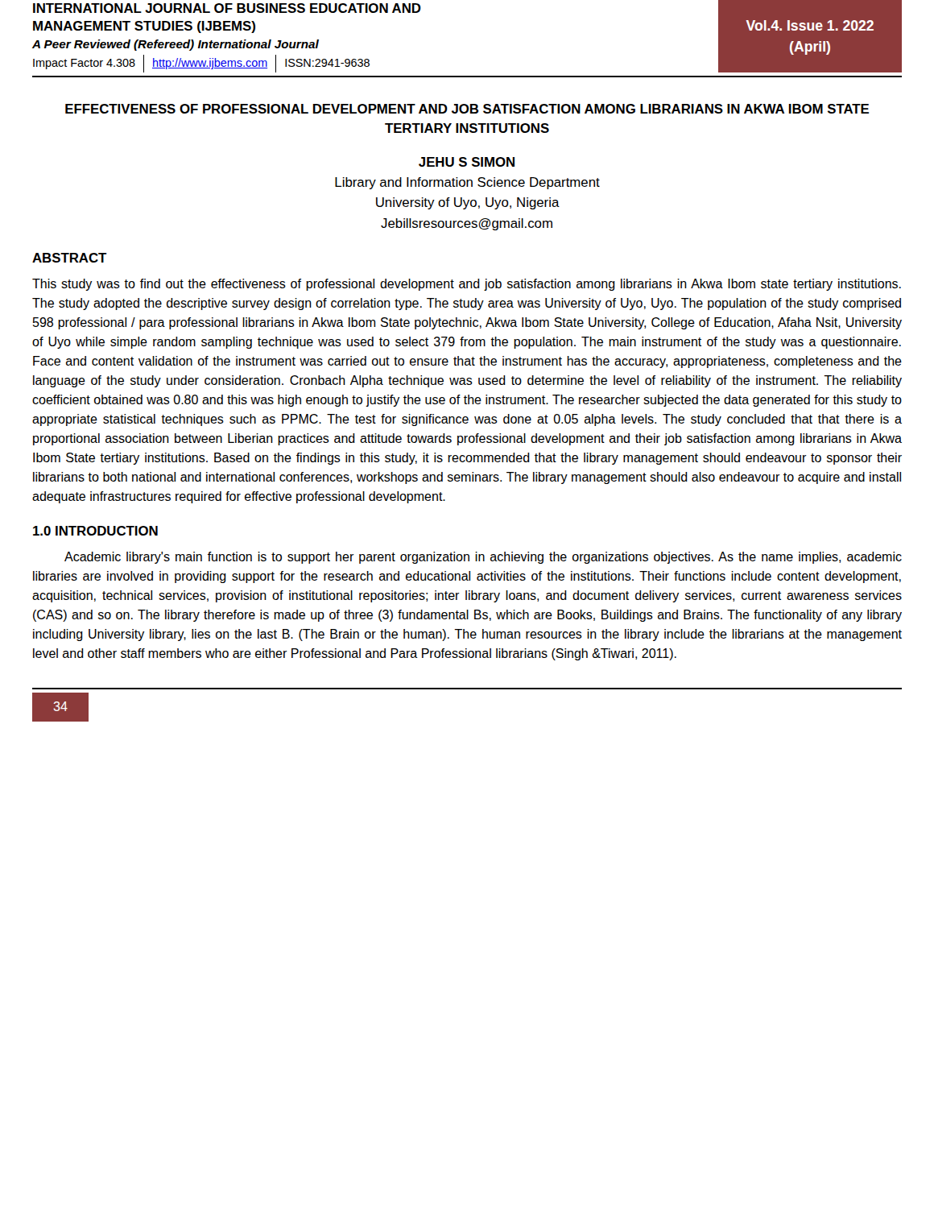INTERNATIONAL JOURNAL OF BUSINESS EDUCATION AND
MANAGEMENT STUDIES (IJBEMS)
A Peer Reviewed (Refereed) International Journal
Impact Factor 4.308 http://www.ijbems.com ISSN:2941-9638
Vol.4. Issue 1. 2022
(April)
Effectiveness of Professional Development and Job Satisfaction Among Librarians in Akwa Ibom State Tertiary Institutions
JEHU S SIMON
Library and Information Science Department
University of Uyo, Uyo, Nigeria
Jebillsresources@gmail.com
ABSTRACT
This study was to find out the effectiveness of professional development and job satisfaction among librarians in Akwa Ibom state tertiary institutions. The study adopted the descriptive survey design of correlation type. The study area was University of Uyo, Uyo. The population of the study comprised 598 professional / para professional librarians in Akwa Ibom State polytechnic, Akwa Ibom State University, College of Education, Afaha Nsit, University of Uyo while simple random sampling technique was used to select 379 from the population. The main instrument of the study was a questionnaire. Face and content validation of the instrument was carried out to ensure that the instrument has the accuracy, appropriateness, completeness and the language of the study under consideration. Cronbach Alpha technique was used to determine the level of reliability of the instrument. The reliability coefficient obtained was 0.80 and this was high enough to justify the use of the instrument. The researcher subjected the data generated for this study to appropriate statistical techniques such as PPMC. The test for significance was done at 0.05 alpha levels. The study concluded that that there is a proportional association between Liberian practices and attitude towards professional development and their job satisfaction among librarians in Akwa Ibom State tertiary institutions. Based on the findings in this study, it is recommended that the library management should endeavour to sponsor their librarians to both national and international conferences, workshops and seminars. The library management should also endeavour to acquire and install adequate infrastructures required for effective professional development.
1.0 INTRODUCTION
Academic library's main function is to support her parent organization in achieving the organizations objectives. As the name implies, academic libraries are involved in providing support for the research and educational activities of the institutions. Their functions include content development, acquisition, technical services, provision of institutional repositories; inter library loans, and document delivery services, current awareness services (CAS) and so on. The library therefore is made up of three (3) fundamental Bs, which are Books, Buildings and Brains. The functionality of any library including University library, lies on the last B. (The Brain or the human). The human resources in the library include the librarians at the management level and other staff members who are either Professional and Para Professional librarians (Singh &Tiwari, 2011).
34